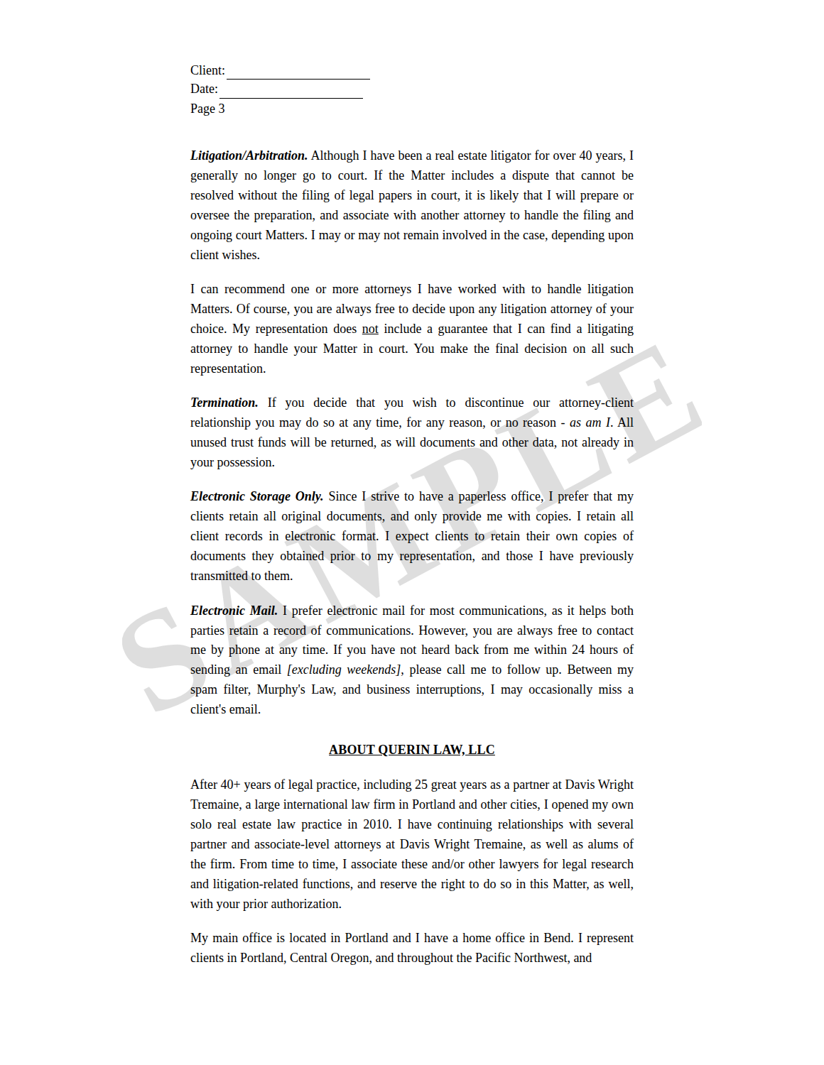SAMPLE
Client:
Date:
Page 3
Litigation/Arbitration. Although I have been a real estate litigator for over 40 years, I generally no longer go to court. If the Matter includes a dispute that cannot be resolved without the filing of legal papers in court, it is likely that I will prepare or oversee the preparation, and associate with another attorney to handle the filing and ongoing court Matters. I may or may not remain involved in the case, depending upon client wishes.
I can recommend one or more attorneys I have worked with to handle litigation Matters. Of course, you are always free to decide upon any litigation attorney of your choice. My representation does not include a guarantee that I can find a litigating attorney to handle your Matter in court. You make the final decision on all such representation.
Termination. If you decide that you wish to discontinue our attorney-client relationship you may do so at any time, for any reason, or no reason - as am I. All unused trust funds will be returned, as will documents and other data, not already in your possession.
Electronic Storage Only. Since I strive to have a paperless office, I prefer that my clients retain all original documents, and only provide me with copies. I retain all client records in electronic format. I expect clients to retain their own copies of documents they obtained prior to my representation, and those I have previously transmitted to them.
Electronic Mail. I prefer electronic mail for most communications, as it helps both parties retain a record of communications. However, you are always free to contact me by phone at any time. If you have not heard back from me within 24 hours of sending an email [excluding weekends], please call me to follow up. Between my spam filter, Murphy's Law, and business interruptions, I may occasionally miss a client's email.
ABOUT QUERIN LAW, LLC
After 40+ years of legal practice, including 25 great years as a partner at Davis Wright Tremaine, a large international law firm in Portland and other cities, I opened my own solo real estate law practice in 2010. I have continuing relationships with several partner and associate-level attorneys at Davis Wright Tremaine, as well as alums of the firm. From time to time, I associate these and/or other lawyers for legal research and litigation-related functions, and reserve the right to do so in this Matter, as well, with your prior authorization.
My main office is located in Portland and I have a home office in Bend. I represent clients in Portland, Central Oregon, and throughout the Pacific Northwest, and